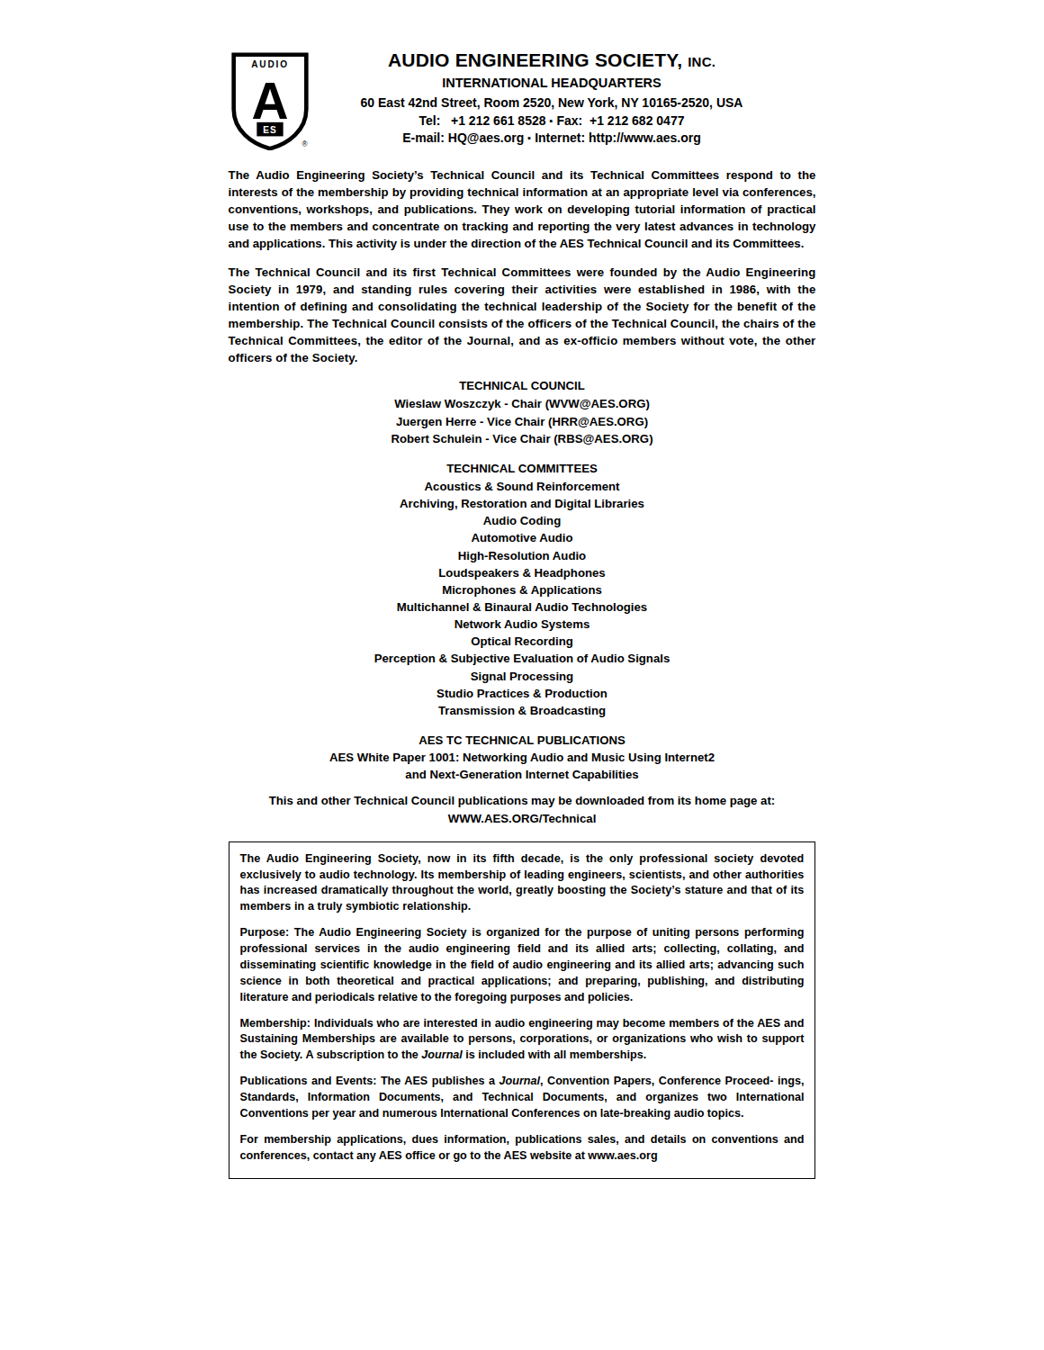AUDIO A ES ®
AUDIO ENGINEERING SOCIETY, INC.
INTERNATIONAL HEADQUARTERS
60 East 42nd Street, Room 2520, New York, NY 10165-2520, USA
Tel: +1 212 661 8528▪Fax: +1 212 682 0477
E-mail: HQ@aes.org▪Internet: http://www.aes.org
The Audio Engineering Society’s Technical Council and its Technical Committees respond to the interests of the membership by providing technical information at an appropriate level via conferences, conventions, workshops, and publications. They work on developing tutorial information of practical use to the members and concentrate on tracking and reporting the very latest advances in technology and applications. This activity is under the direction of the AES Technical Council and its Committees.
The Technical Council and its first Technical Committees were founded by the Audio Engineering Society in 1979, and standing rules covering their activities were established in 1986, with the intention of defining and consolidating the technical leadership of the Society for the benefit of the membership. The Technical Council consists of the officers of the Technical Council, the chairs of the Technical Committees, the editor of the Journal, and as ex-officio members without vote, the other officers of the Society.
TECHNICAL COUNCIL Wieslaw Woszczyk - Chair (WVW@AES.ORG)
Juergen Herre - Vice Chair (HRR@AES.ORG)
Robert Schulein - Vice Chair (RBS@AES.ORG)
TECHNICAL COMMITTEES Acoustics & Sound Reinforcement
Archiving, Restoration and Digital Libraries
Audio Coding
Automotive Audio
High-Resolution Audio
Loudspeakers & Headphones
Microphones & Applications
Multichannel & Binaural Audio Technologies
Network Audio Systems
Optical Recording
Perception & Subjective Evaluation of Audio Signals
Signal Processing
Studio Practices & Production
Transmission & Broadcasting
AES TC TECHNICAL PUBLICATIONS
AES White Paper 1001: Networking Audio and Music Using Internet2
and Next-Generation Internet Capabilities
This and other Technical Council publications may be downloaded from its home page at:
WWW.AES.ORG/Technical
The Audio Engineering Society, now in its fifth decade, is the only professional society devoted exclusively to audio technology. Its membership of leading engineers, scientists, and other authorities has increased dramatically throughout the world, greatly boosting the Society’s stature and that of its members in a truly symbiotic relationship.
Purpose: The Audio Engineering Society is organized for the purpose of uniting persons performing professional services in the audio engineering field and its allied arts; collecting, collating, and disseminating scientific knowledge in the field of audio engineering and its allied arts; advancing such science in both theoretical and practical applications; and preparing, publishing, and distributing literature and periodicals relative to the foregoing purposes and policies.
Membership: Individuals who are interested in audio engineering may become members of the AES and Sustaining Memberships are available to persons, corporations, or organizations who wish to support the Society. A subscription to the Journal is included with all memberships.
Publications and Events: The AES publishes a Journal, Convention Papers, Conference Proceed- ings, Standards, Information Documents, and Technical Documents, and organizes two International Conventions per year and numerous International Conferences on late-breaking audio topics.
For membership applications, dues information, publications sales, and details on conventions and conferences, contact any AES office or go to the AES website at www.aes.org